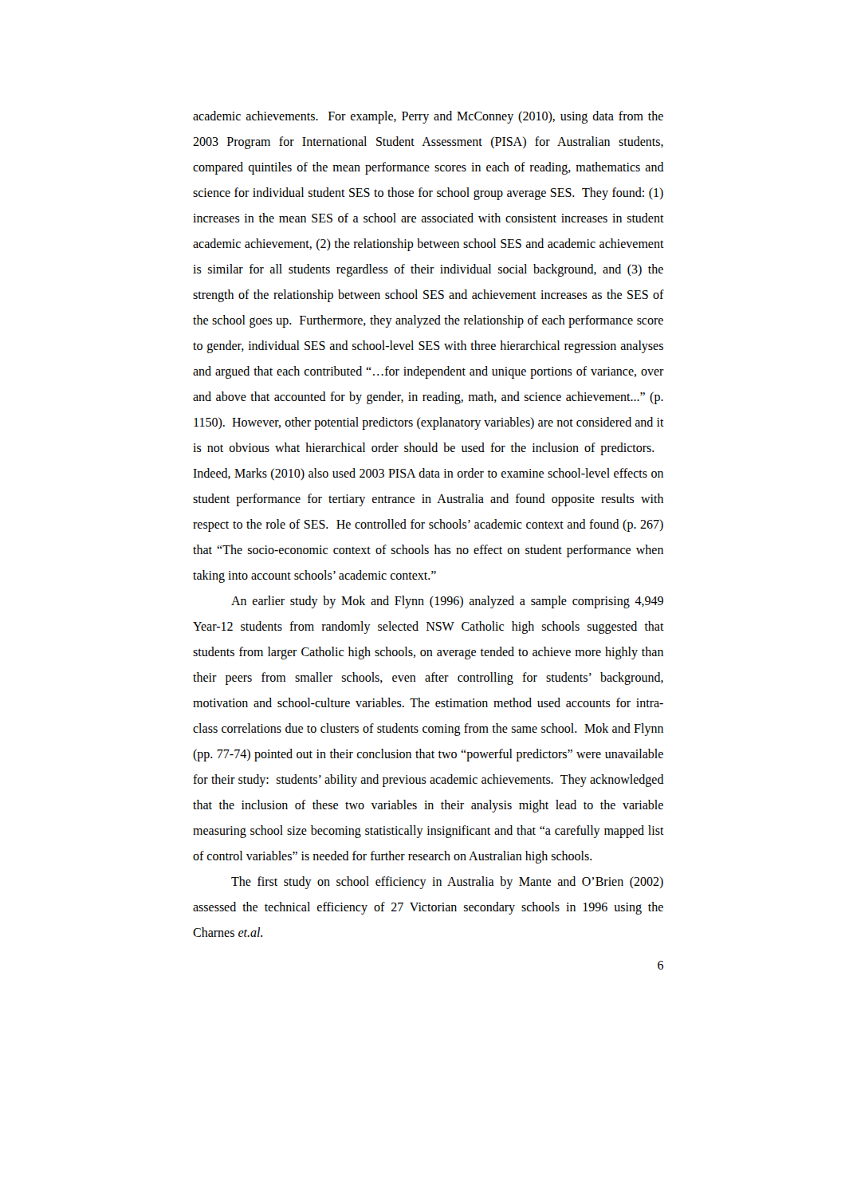academic achievements. For example, Perry and McConney (2010), using data from the 2003 Program for International Student Assessment (PISA) for Australian students, compared quintiles of the mean performance scores in each of reading, mathematics and science for individual student SES to those for school group average SES. They found: (1) increases in the mean SES of a school are associated with consistent increases in student academic achievement, (2) the relationship between school SES and academic achievement is similar for all students regardless of their individual social background, and (3) the strength of the relationship between school SES and achievement increases as the SES of the school goes up. Furthermore, they analyzed the relationship of each performance score to gender, individual SES and school-level SES with three hierarchical regression analyses and argued that each contributed “…for independent and unique portions of variance, over and above that accounted for by gender, in reading, math, and science achievement...” (p. 1150). However, other potential predictors (explanatory variables) are not considered and it is not obvious what hierarchical order should be used for the inclusion of predictors. Indeed, Marks (2010) also used 2003 PISA data in order to examine school-level effects on student performance for tertiary entrance in Australia and found opposite results with respect to the role of SES. He controlled for schools’ academic context and found (p. 267) that “The socio-economic context of schools has no effect on student performance when taking into account schools’ academic context.”
An earlier study by Mok and Flynn (1996) analyzed a sample comprising 4,949 Year-12 students from randomly selected NSW Catholic high schools suggested that students from larger Catholic high schools, on average tended to achieve more highly than their peers from smaller schools, even after controlling for students’ background, motivation and school-culture variables. The estimation method used accounts for intra-class correlations due to clusters of students coming from the same school. Mok and Flynn (pp. 77-74) pointed out in their conclusion that two “powerful predictors” were unavailable for their study: students’ ability and previous academic achievements. They acknowledged that the inclusion of these two variables in their analysis might lead to the variable measuring school size becoming statistically insignificant and that “a carefully mapped list of control variables” is needed for further research on Australian high schools.
The first study on school efficiency in Australia by Mante and O’Brien (2002) assessed the technical efficiency of 27 Victorian secondary schools in 1996 using the Charnes et.al.
6